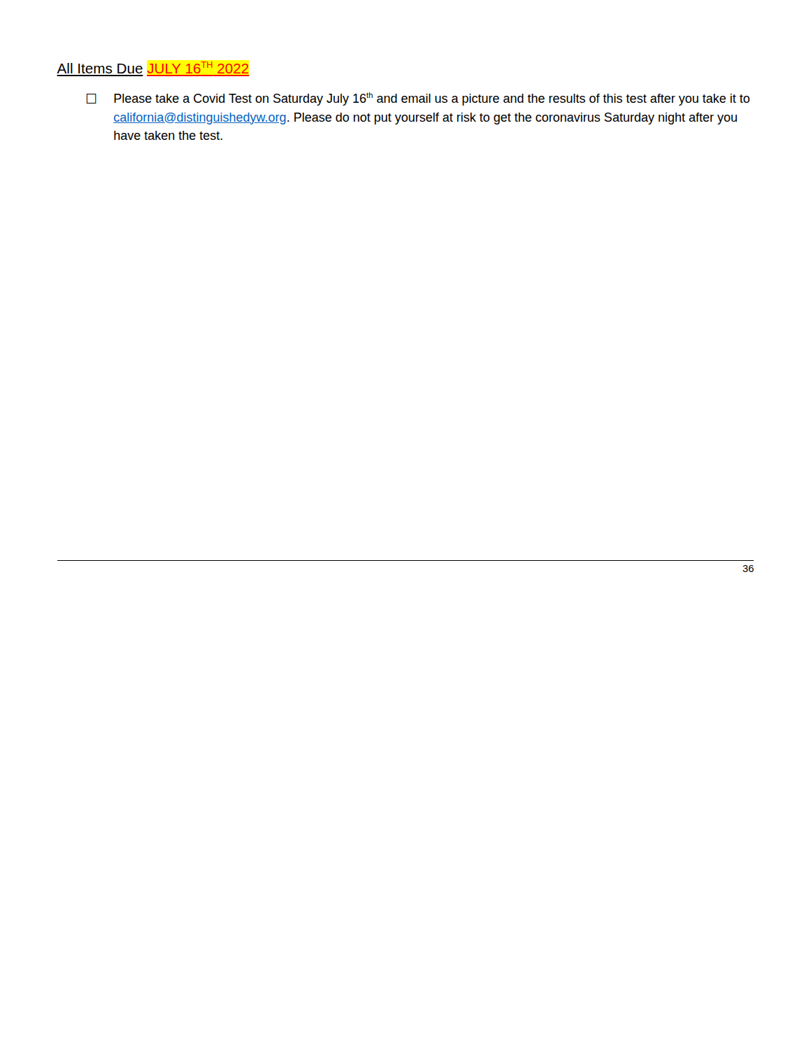All Items Due JULY 16TH 2022
Please take a Covid Test on Saturday July 16th and email us a picture and the results of this test after you take it to california@distinguishedyw.org. Please do not put yourself at risk to get the coronavirus Saturday night after you have taken the test.
36